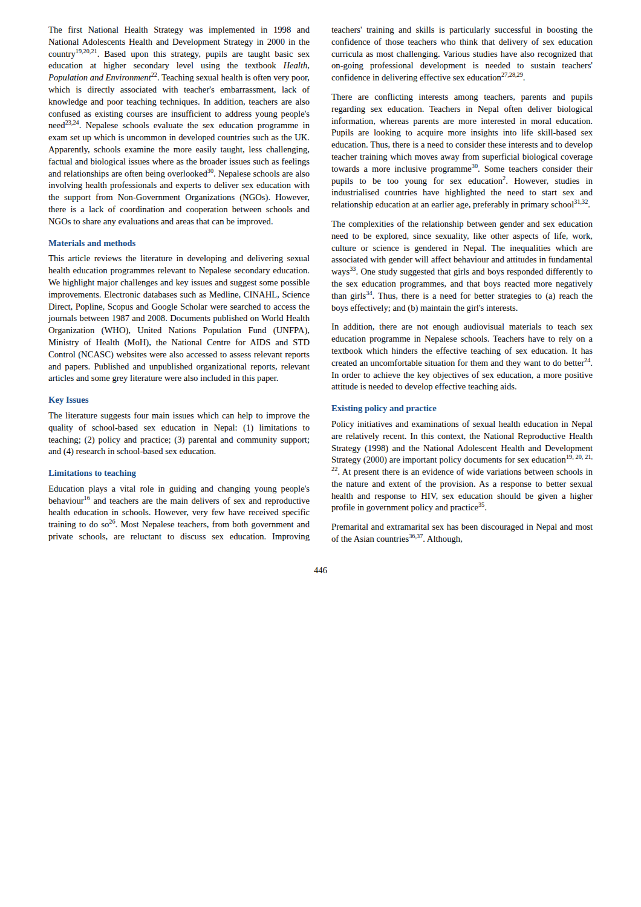The first National Health Strategy was implemented in 1998 and National Adolescents Health and Development Strategy in 2000 in the country19,20,21. Based upon this strategy, pupils are taught basic sex education at higher secondary level using the textbook Health, Population and Environment22. Teaching sexual health is often very poor, which is directly associated with teacher's embarrassment, lack of knowledge and poor teaching techniques. In addition, teachers are also confused as existing courses are insufficient to address young people's need23,24. Nepalese schools evaluate the sex education programme in exam set up which is uncommon in developed countries such as the UK. Apparently, schools examine the more easily taught, less challenging, factual and biological issues where as the broader issues such as feelings and relationships are often being overlooked30. Nepalese schools are also involving health professionals and experts to deliver sex education with the support from Non-Government Organizations (NGOs). However, there is a lack of coordination and cooperation between schools and NGOs to share any evaluations and areas that can be improved.
Materials and methods
This article reviews the literature in developing and delivering sexual health education programmes relevant to Nepalese secondary education. We highlight major challenges and key issues and suggest some possible improvements. Electronic databases such as Medline, CINAHL, Science Direct, Popline, Scopus and Google Scholar were searched to access the journals between 1987 and 2008. Documents published on World Health Organization (WHO), United Nations Population Fund (UNFPA), Ministry of Health (MoH), the National Centre for AIDS and STD Control (NCASC) websites were also accessed to assess relevant reports and papers. Published and unpublished organizational reports, relevant articles and some grey literature were also included in this paper.
Key Issues
The literature suggests four main issues which can help to improve the quality of school-based sex education in Nepal: (1) limitations to teaching; (2) policy and practice; (3) parental and community support; and (4) research in school-based sex education.
Limitations to teaching
Education plays a vital role in guiding and changing young people's behaviour16 and teachers are the main delivers of sex and reproductive health education in schools. However, very few have received specific training to do so26. Most Nepalese teachers, from both government and private schools, are reluctant to discuss sex education. Improving teachers' training and skills is particularly successful in boosting the confidence of those teachers who think that delivery of sex education curricula as most challenging. Various studies have also recognized that on-going professional development is needed to sustain teachers' confidence in delivering effective sex education27,28,29.
There are conflicting interests among teachers, parents and pupils regarding sex education. Teachers in Nepal often deliver biological information, whereas parents are more interested in moral education. Pupils are looking to acquire more insights into life skill-based sex education. Thus, there is a need to consider these interests and to develop teacher training which moves away from superficial biological coverage towards a more inclusive programme30. Some teachers consider their pupils to be too young for sex education2. However, studies in industrialised countries have highlighted the need to start sex and relationship education at an earlier age, preferably in primary school31,32.
The complexities of the relationship between gender and sex education need to be explored, since sexuality, like other aspects of life, work, culture or science is gendered in Nepal. The inequalities which are associated with gender will affect behaviour and attitudes in fundamental ways33. One study suggested that girls and boys responded differently to the sex education programmes, and that boys reacted more negatively than girls34. Thus, there is a need for better strategies to (a) reach the boys effectively; and (b) maintain the girl's interests.
In addition, there are not enough audiovisual materials to teach sex education programme in Nepalese schools. Teachers have to rely on a textbook which hinders the effective teaching of sex education. It has created an uncomfortable situation for them and they want to do better24. In order to achieve the key objectives of sex education, a more positive attitude is needed to develop effective teaching aids.
Existing policy and practice
Policy initiatives and examinations of sexual health education in Nepal are relatively recent. In this context, the National Reproductive Health Strategy (1998) and the National Adolescent Health and Development Strategy (2000) are important policy documents for sex education19, 20, 21, 22. At present there is an evidence of wide variations between schools in the nature and extent of the provision. As a response to better sexual health and response to HIV, sex education should be given a higher profile in government policy and practice35.
Premarital and extramarital sex has been discouraged in Nepal and most of the Asian countries36,37. Although,
446